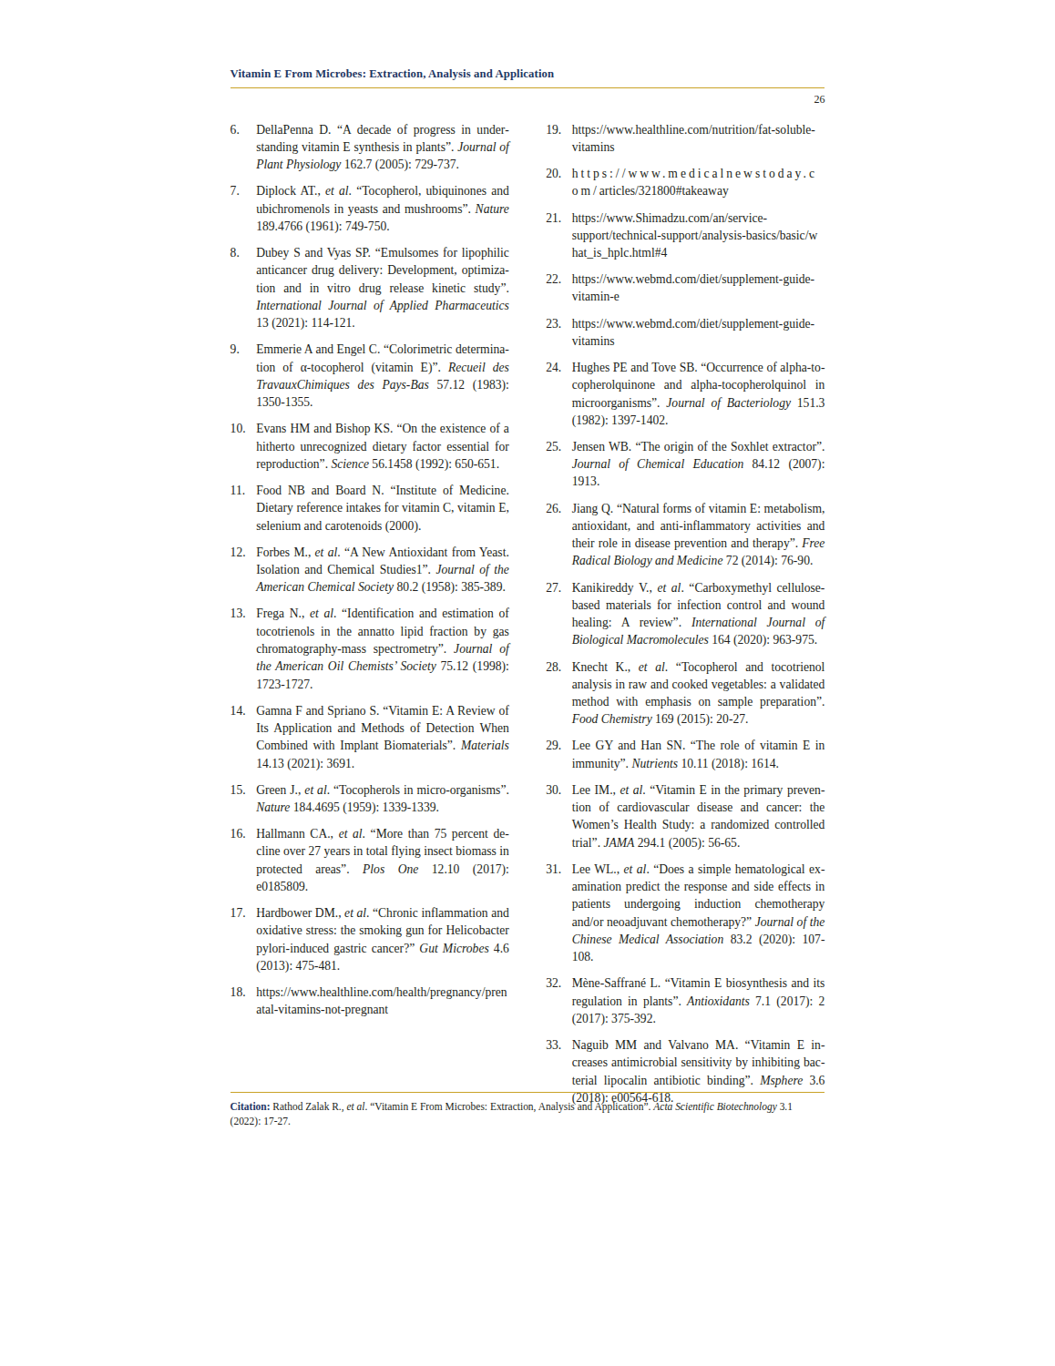Vitamin E From Microbes: Extraction, Analysis and Application
26
6. DellaPenna D. “A decade of progress in understanding vitamin E synthesis in plants”. Journal of Plant Physiology 162.7 (2005): 729-737.
7. Diplock AT., et al. “Tocopherol, ubiquinones and ubichromenols in yeasts and mushrooms”. Nature 189.4766 (1961): 749-750.
8. Dubey S and Vyas SP. “Emulsomes for lipophilic anticancer drug delivery: Development, optimization and in vitro drug release kinetic study”. International Journal of Applied Pharmaceutics 13 (2021): 114-121.
9. Emmerie A and Engel C. “Colorimetric determination of α-tocopherol (vitamin E)”. Recueil des TravauxChimiques des Pays-Bas 57.12 (1983): 1350-1355.
10. Evans HM and Bishop KS. “On the existence of a hitherto unrecognized dietary factor essential for reproduction”. Science 56.1458 (1992): 650-651.
11. Food NB and Board N. “Institute of Medicine. Dietary reference intakes for vitamin C, vitamin E, selenium and carotenoids (2000).
12. Forbes M., et al. “A New Antioxidant from Yeast. Isolation and Chemical Studies1”. Journal of the American Chemical Society 80.2 (1958): 385-389.
13. Frega N., et al. “Identification and estimation of tocotrienols in the annatto lipid fraction by gas chromatography-mass spectrometry”. Journal of the American Oil Chemists’ Society 75.12 (1998): 1723-1727.
14. Gamna F and Spriano S. “Vitamin E: A Review of Its Application and Methods of Detection When Combined with Implant Biomaterials”. Materials 14.13 (2021): 3691.
15. Green J., et al. “Tocopherols in micro-organisms”. Nature 184.4695 (1959): 1339-1339.
16. Hallmann CA., et al. “More than 75 percent decline over 27 years in total flying insect biomass in protected areas”. Plos One 12.10 (2017): e0185809.
17. Hardbower DM., et al. “Chronic inflammation and oxidative stress: the smoking gun for Helicobacter pylori-induced gastric cancer?” Gut Microbes 4.6 (2013): 475-481.
18. https://www.healthline.com/health/pregnancy/prenatal-vitamins-not-pregnant
19. https://www.healthline.com/nutrition/fat-soluble-vitamins
20. https://www.medicalnewstoday.com/articles/321800#takeaway
21. https://www.Shimadzu.com/an/service-support/technical-support/analysis-basics/basic/w hat_is_hplc.html#4
22. https://www.webmd.com/diet/supplement-guide-vitamin-e
23. https://www.webmd.com/diet/supplement-guide-vitamins
24. Hughes PE and Tove SB. “Occurrence of alpha-tocopherolquinone and alpha-tocopherolquinol in microorganisms”. Journal of Bacteriology 151.3 (1982): 1397-1402.
25. Jensen WB. “The origin of the Soxhlet extractor”. Journal of Chemical Education 84.12 (2007): 1913.
26. Jiang Q. “Natural forms of vitamin E: metabolism, antioxidant, and anti-inflammatory activities and their role in disease prevention and therapy”. Free Radical Biology and Medicine 72 (2014): 76-90.
27. Kanikireddy V., et al. “Carboxymethyl cellulose-based materials for infection control and wound healing: A review”. International Journal of Biological Macromolecules 164 (2020): 963-975.
28. Knecht K., et al. “Tocopherol and tocotrienol analysis in raw and cooked vegetables: a validated method with emphasis on sample preparation”. Food Chemistry 169 (2015): 20-27.
29. Lee GY and Han SN. “The role of vitamin E in immunity”. Nutrients 10.11 (2018): 1614.
30. Lee IM., et al. “Vitamin E in the primary prevention of cardiovascular disease and cancer: the Women’s Health Study: a randomized controlled trial”. JAMA 294.1 (2005): 56-65.
31. Lee WL., et al. “Does a simple hematological examination predict the response and side effects in patients undergoing induction chemotherapy and/or neoadjuvant chemotherapy?” Journal of the Chinese Medical Association 83.2 (2020): 107-108.
32. Mène-Saffrané L. “Vitamin E biosynthesis and its regulation in plants”. Antioxidants 7.1 (2017): 2 (2017): 375-392.
33. Naguib MM and Valvano MA. “Vitamin E increases antimicrobial sensitivity by inhibiting bacterial lipocalin antibiotic binding”. Msphere 3.6 (2018): e00564-618.
Citation: Rathod Zalak R., et al. “Vitamin E From Microbes: Extraction, Analysis and Application”. Acta Scientific Biotechnology 3.1 (2022): 17-27.